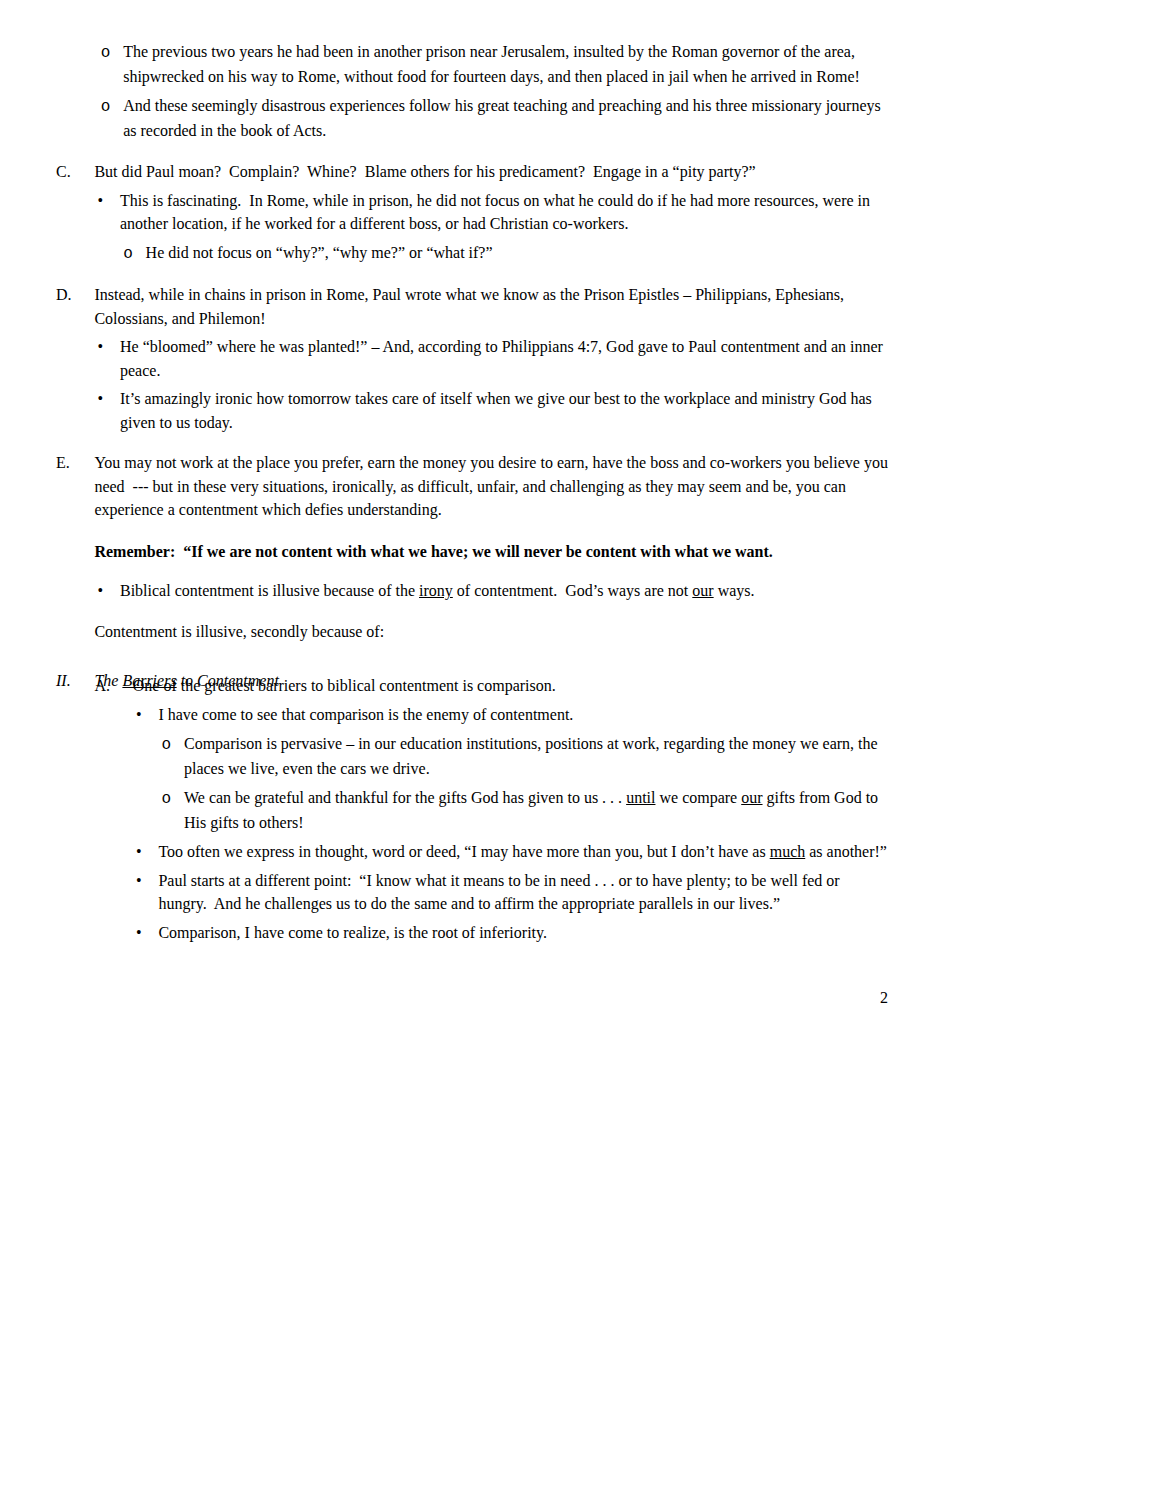The previous two years he had been in another prison near Jerusalem, insulted by the Roman governor of the area, shipwrecked on his way to Rome, without food for fourteen days, and then placed in jail when he arrived in Rome!
And these seemingly disastrous experiences follow his great teaching and preaching and his three missionary journeys as recorded in the book of Acts.
C. But did Paul moan? Complain? Whine? Blame others for his predicament? Engage in a “pity party?”
This is fascinating. In Rome, while in prison, he did not focus on what he could do if he had more resources, were in another location, if he worked for a different boss, or had Christian co-workers.
He did not focus on “why?”, “why me?” or “what if?”
D. Instead, while in chains in prison in Rome, Paul wrote what we know as the Prison Epistles – Philippians, Ephesians, Colossians, and Philemon!
He “bloomed” where he was planted!” – And, according to Philippians 4:7, God gave to Paul contentment and an inner peace.
It’s amazingly ironic how tomorrow takes care of itself when we give our best to the workplace and ministry God has given to us today.
E. You may not work at the place you prefer, earn the money you desire to earn, have the boss and co-workers you believe you need --- but in these very situations, ironically, as difficult, unfair, and challenging as they may seem and be, you can experience a contentment which defies understanding.
Remember: “If we are not content with what we have; we will never be content with what we want.
Biblical contentment is illusive because of the irony of contentment. God’s ways are not our ways.
Contentment is illusive, secondly because of:
II. The Barriers to Contentment
A. One of the greatest barriers to biblical contentment is comparison.
I have come to see that comparison is the enemy of contentment.
Comparison is pervasive – in our education institutions, positions at work, regarding the money we earn, the places we live, even the cars we drive.
We can be grateful and thankful for the gifts God has given to us . . . until we compare our gifts from God to His gifts to others!
Too often we express in thought, word or deed, “I may have more than you, but I don’t have as much as another!”
Paul starts at a different point: “I know what it means to be in need . . . or to have plenty; to be well fed or hungry. And he challenges us to do the same and to affirm the appropriate parallels in our lives.”
Comparison, I have come to realize, is the root of inferiority.
2